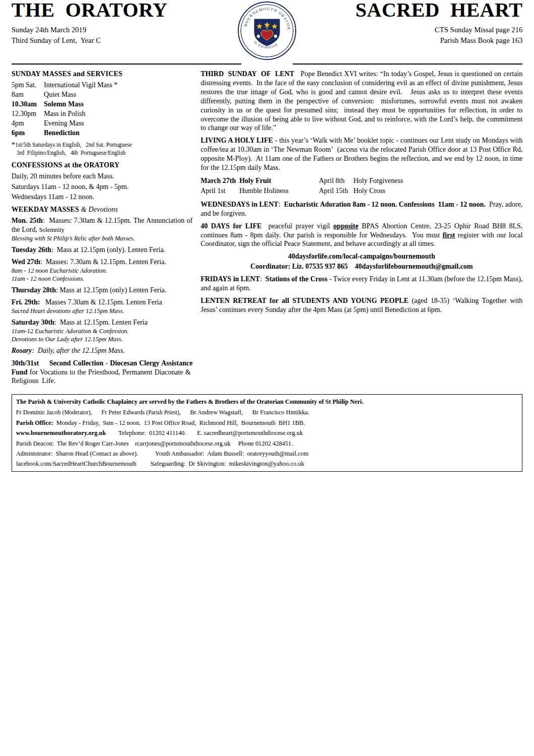THE ORATORY
Sunday 24th March 2019
Third Sunday of Lent, Year C
BOURNEMOUTH ORATORY in Formation
SACRED HEART
CTS Sunday Missal page 216
Parish Mass Book page 163
SUNDAY MASSES and SERVICES
| 5pm Sat. | International Vigil Mass * |
| 8am | Quiet Mass |
| 10.30am | Solemn Mass |
| 12.30pm | Mass in Polish |
| 4pm | Evening Mass |
| 6pm | Benediction |
*1st/5th Saturdays in English, 2nd Sat. Portuguese 3rd Filipino/English, 4th Portuguese/English
CONFESSIONS at the ORATORY
Daily, 20 minutes before each Mass.
Saturdays 11am - 12 noon, & 4pm - 5pm.
Wednesdays 11am - 12 noon.
WEEKDAY MASSES & Devotions
Mon. 25th: Masses: 7.30am & 12.15pm. The Annunciation of the Lord, Solemnity
Blessing with St Philip’s Relic after both Masses.
Tuesday 26th: Mass at 12.15pm (only). Lenten Feria.
Wed 27th: Masses: 7.30am & 12.15pm. Lenten Feria.
8am - 12 noon Eucharistic Adoration.
11am - 12 noon Confessions.
Thursday 28th: Mass at 12.15pm (only) Lenten Feria.
Fri. 29th: Masses 7.30am & 12.15pm. Lenten Feria
Sacred Heart devotions after 12.15pm Mass.
Saturday 30th: Mass at 12.15pm. Lenten Feria
11am-12 Eucharistic Adoration & Confession.
Devotions to Our Lady after 12.15pm Mass.
Rosary: Daily, after the 12.15pm Mass.
30th/31st Second Collection - Diocesan Clergy Assistance Fund for Vocations to the Priesthood, Permanent Diaconate & Religious Life.
THIRD SUNDAY OF LENT Pope Benedict XVI writes: “In today’s Gospel, Jesus is questioned on certain distressing events. In the face of the easy conclusion of considering evil as an effect of divine punishment, Jesus restores the true image of God, who is good and cannot desire evil. Jesus asks us to interpret these events differently, putting them in the perspective of conversion: misfortunes, sorrowful events must not awaken curiosity in us or the quest for presumed sins; instead they must be opportunities for reflection, in order to overcome the illusion of being able to live without God, and to reinforce, with the Lord’s help, the commitment to change our way of life.”
LIVING A HOLY LIFE - this year’s ‘Walk with Me’ booklet topic - continues our Lent study on Mondays with coffee/tea at 10.30am in ‘The Newman Room’ (access via the relocated Parish Office door at 13 Post Office Rd, opposite M-Ploy). At 11am one of the Fathers or Brothers begins the reflection, and we end by 12 noon, in time for the 12.15pm daily Mass.
| March 27th | Holy Fruit | April 8th | Holy Forgiveness |
| April 1st | Humble Holiness | April 15th | Holy Cross |
WEDNESDAYS in LENT: Eucharistic Adoration 8am - 12 noon. Confessions 11am - 12 noon. Pray, adore, and be forgiven.
40 DAYS for LIFE peaceful prayer vigil opposite BPAS Abortion Centre, 23-25 Ophir Road BH8 8LS, continues 8am - 8pm daily. Our parish is responsible for Wednesdays. You must first register with our local Coordinator, sign the official Peace Statement, and behave accordingly at all times.
40daysforlife.com/local-campaigns/bournemouth
Coordinator: Liz. 07535 937 865 40daysforlifebournemouth@gmail.com
FRIDAYS in LENT: Stations of the Cross - Twice every Friday in Lent at 11.30am (before the 12.15pm Mass), and again at 6pm.
LENTEN RETREAT for all STUDENTS AND YOUNG PEOPLE (aged 18-35) ‘Walking Together with Jesus’ continues every Sunday after the 4pm Mass (at 5pm) until Benediction at 6pm.
The Parish & University Catholic Chaplaincy are served by the Fathers & Brothers of the Oratorian Community of St Philip Neri.
Fr Dominic Jacob (Moderator), Fr Peter Edwards (Parish Priest), Br Andrew Wagstaff, Br Francisco Hintikka.
Parish Office: Monday - Friday, 9am - 12 noon. 13 Post Office Road, Richmond Hill, Bournemouth BH1 1BB.
www.bournemouthoratory.org.uk Telephone: 01202 411140. E. sacredheart@portsmouthdiocese.org.uk
Parish Deacon: The Rev’d Roger Carr-Jones rcarrjones@portsmouthdiocese.org.uk Phone 01202 428451.
Administrator: Sharon Head (Contact as above). Youth Ambassador: Adam Bussell: oratoryyouth@mail.com
facebook.com/SacredHeartChurchBournemouth Safeguarding: Dr Skivington: mikeskivington@yahoo.co.uk